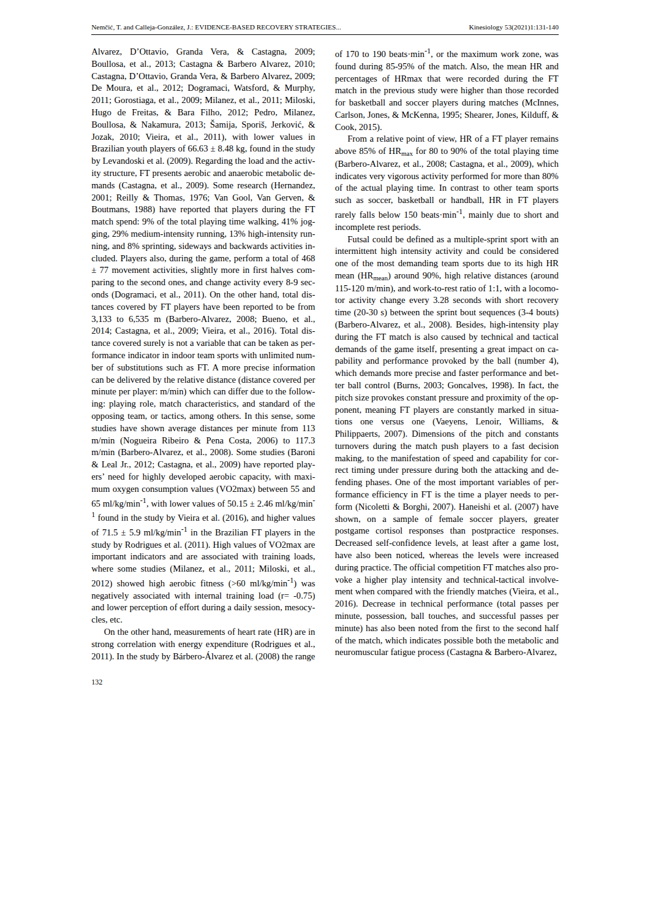Nemčić, T. and Calleja-González, J.: EVIDENCE-BASED RECOVERY STRATEGIES... Kinesiology 53(2021)1:131-140
Alvarez, D’Ottavio, Granda Vera, & Castagna, 2009; Boullosa, et al., 2013; Castagna & Barbero Alvarez, 2010; Castagna, D’Ottavio, Granda Vera, & Barbero Alvarez, 2009; De Moura, et al., 2012; Dogramaci, Watsford, & Murphy, 2011; Gorostiaga, et al., 2009; Milanez, et al., 2011; Miloski, Hugo de Freitas, & Bara Filho, 2012; Pedro, Milanez, Boullosa, & Nakamura, 2013; Šamija, Sporiš, Jerković, & Jozak, 2010; Vieira, et al., 2011), with lower values in Brazilian youth players of 66.63 ± 8.48 kg, found in the study by Levandoski et al. (2009). Regarding the load and the activity structure, FT presents aerobic and anaerobic metabolic demands (Castagna, et al., 2009). Some research (Hernandez, 2001; Reilly & Thomas, 1976; Van Gool, Van Gerven, & Boutmans, 1988) have reported that players during the FT match spend: 9% of the total playing time walking, 41% jogging, 29% medium-intensity running, 13% high-intensity running, and 8% sprinting, sideways and backwards activities included. Players also, during the game, perform a total of 468 ± 77 movement activities, slightly more in first halves comparing to the second ones, and change activity every 8-9 seconds (Dogramaci, et al., 2011). On the other hand, total distances covered by FT players have been reported to be from 3,133 to 6,535 m (Barbero-Alvarez, 2008; Bueno, et al., 2014; Castagna, et al., 2009; Vieira, et al., 2016). Total distance covered surely is not a variable that can be taken as performance indicator in indoor team sports with unlimited number of substitutions such as FT. A more precise information can be delivered by the relative distance (distance covered per minute per player: m/min) which can differ due to the following: playing role, match characteristics, and standard of the opposing team, or tactics, among others. In this sense, some studies have shown average distances per minute from 113 m/min (Nogueira Ribeiro & Pena Costa, 2006) to 117.3 m/min (Barbero-Alvarez, et al., 2008). Some studies (Baroni & Leal Jr., 2012; Castagna, et al., 2009) have reported players’ need for highly developed aerobic capacity, with maximum oxygen consumption values (VO2max) between 55 and 65 ml/kg/min-1, with lower values of 50.15 ± 2.46 ml/kg/min-1 found in the study by Vieira et al. (2016), and higher values of 71.5 ± 5.9 ml/kg/min-1 in the Brazilian FT players in the study by Rodrigues et al. (2011). High values of VO2max are important indicators and are associated with training loads, where some studies (Milanez, et al., 2011; Miloski, et al., 2012) showed high aerobic fitness (>60 ml/kg/min-1) was negatively associated with internal training load (r= -0.75) and lower perception of effort during a daily session, mesocycles, etc.
On the other hand, measurements of heart rate (HR) are in strong correlation with energy expenditure (Rodrigues et al., 2011). In the study by Bárbero-Álvarez et al. (2008) the range of 170 to 190 beats·min-1, or the maximum work zone, was found during 85-95% of the match. Also, the mean HR and percentages of HRmax that were recorded during the FT match in the previous study were higher than those recorded for basketball and soccer players during matches (McInnes, Carlson, Jones, & McKenna, 1995; Shearer, Jones, Kilduff, & Cook, 2015).
From a relative point of view, HR of a FT player remains above 85% of HRmax for 80 to 90% of the total playing time (Barbero-Alvarez, et al., 2008; Castagna, et al., 2009), which indicates very vigorous activity performed for more than 80% of the actual playing time. In contrast to other team sports such as soccer, basketball or handball, HR in FT players rarely falls below 150 beats·min-1, mainly due to short and incomplete rest periods.
Futsal could be defined as a multiple-sprint sport with an intermittent high intensity activity and could be considered one of the most demanding team sports due to its high HR mean (HRmean) around 90%, high relative distances (around 115-120 m/min), and work-to-rest ratio of 1:1, with a locomotor activity change every 3.28 seconds with short recovery time (20-30 s) between the sprint bout sequences (3-4 bouts) (Barbero-Alvarez, et al., 2008). Besides, high-intensity play during the FT match is also caused by technical and tactical demands of the game itself, presenting a great impact on capability and performance provoked by the ball (number 4), which demands more precise and faster performance and better ball control (Burns, 2003; Goncalves, 1998). In fact, the pitch size provokes constant pressure and proximity of the opponent, meaning FT players are constantly marked in situations one versus one (Vaeyens, Lenoir, Williams, & Philippaerts, 2007). Dimensions of the pitch and constants turnovers during the match push players to a fast decision making, to the manifestation of speed and capability for correct timing under pressure during both the attacking and defending phases. One of the most important variables of performance efficiency in FT is the time a player needs to perform (Nicoletti & Borghi, 2007). Haneishi et al. (2007) have shown, on a sample of female soccer players, greater postgame cortisol responses than postpractice responses. Decreased self-confidence levels, at least after a game lost, have also been noticed, whereas the levels were increased during practice. The official competition FT matches also provoke a higher play intensity and technical-tactical involvement when compared with the friendly matches (Vieira, et al., 2016). Decrease in technical performance (total passes per minute, possession, ball touches, and successful passes per minute) has also been noted from the first to the second half of the match, which indicates possible both the metabolic and neuromuscular fatigue process (Castagna & Barbero-Alvarez,
132